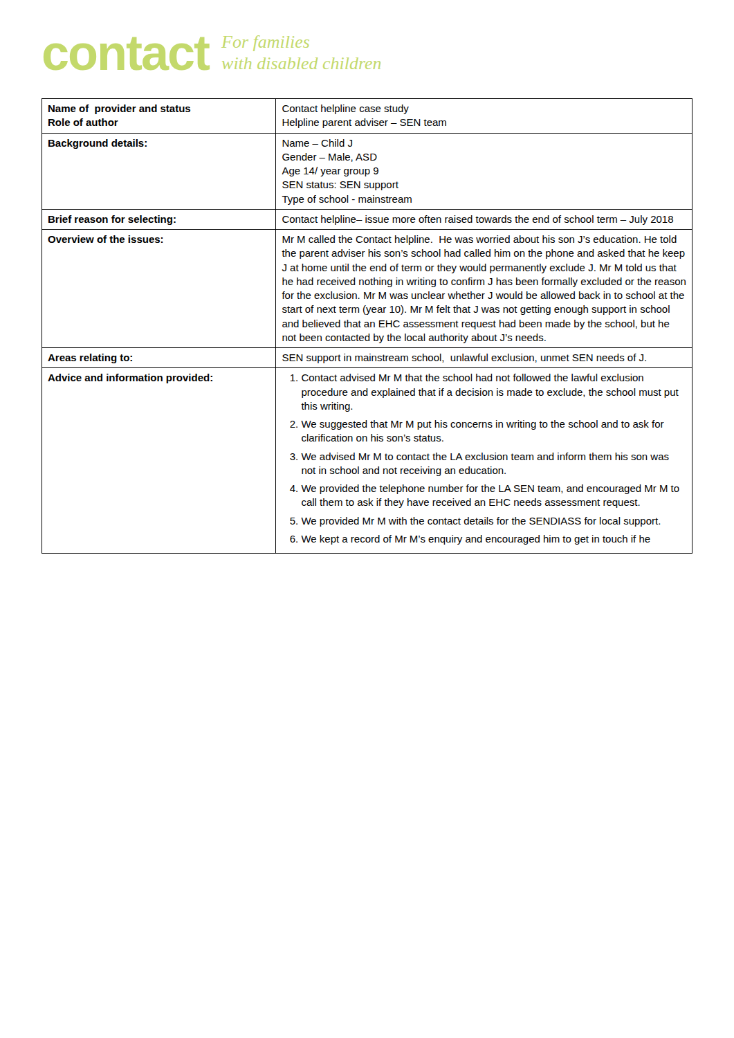contact
For families
with disabled children
| Name of provider and status Role of author | Contact helpline case study Helpline parent adviser – SEN team |
| Background details: | Name – Child J Gender – Male, ASD Age 14/ year group 9 SEN status: SEN support Type of school - mainstream |
| Brief reason for selecting: | Contact helpline– issue more often raised towards the end of school term – July 2018 |
| Overview of the issues: | Mr M called the Contact helpline. He was worried about his son J’s education. He told the parent adviser his son’s school had called him on the phone and asked that he keep J at home until the end of term or they would permanently exclude J. Mr M told us that he had received nothing in writing to confirm J has been formally excluded or the reason for the exclusion. Mr M was unclear whether J would be allowed back in to school at the start of next term (year 10). Mr M felt that J was not getting enough support in school and believed that an EHC assessment request had been made by the school, but he not been contacted by the local authority about J’s needs. |
| Areas relating to: | SEN support in mainstream school, unlawful exclusion, unmet SEN needs of J. |
| Advice and information provided: | Contact advised Mr M that the school had not followed the lawful exclusion procedure and explained that if a decision is made to exclude, the school must put this writing. We suggested that Mr M put his concerns in writing to the school and to ask for clarification on his son’s status. We advised Mr M to contact the LA exclusion team and inform them his son was not in school and not receiving an education. We provided the telephone number for the LA SEN team, and encouraged Mr M to call them to ask if they have received an EHC needs assessment request. We provided Mr M with the contact details for the SENDIASS for local support. We kept a record of Mr M’s enquiry and encouraged him to get in touch if he |